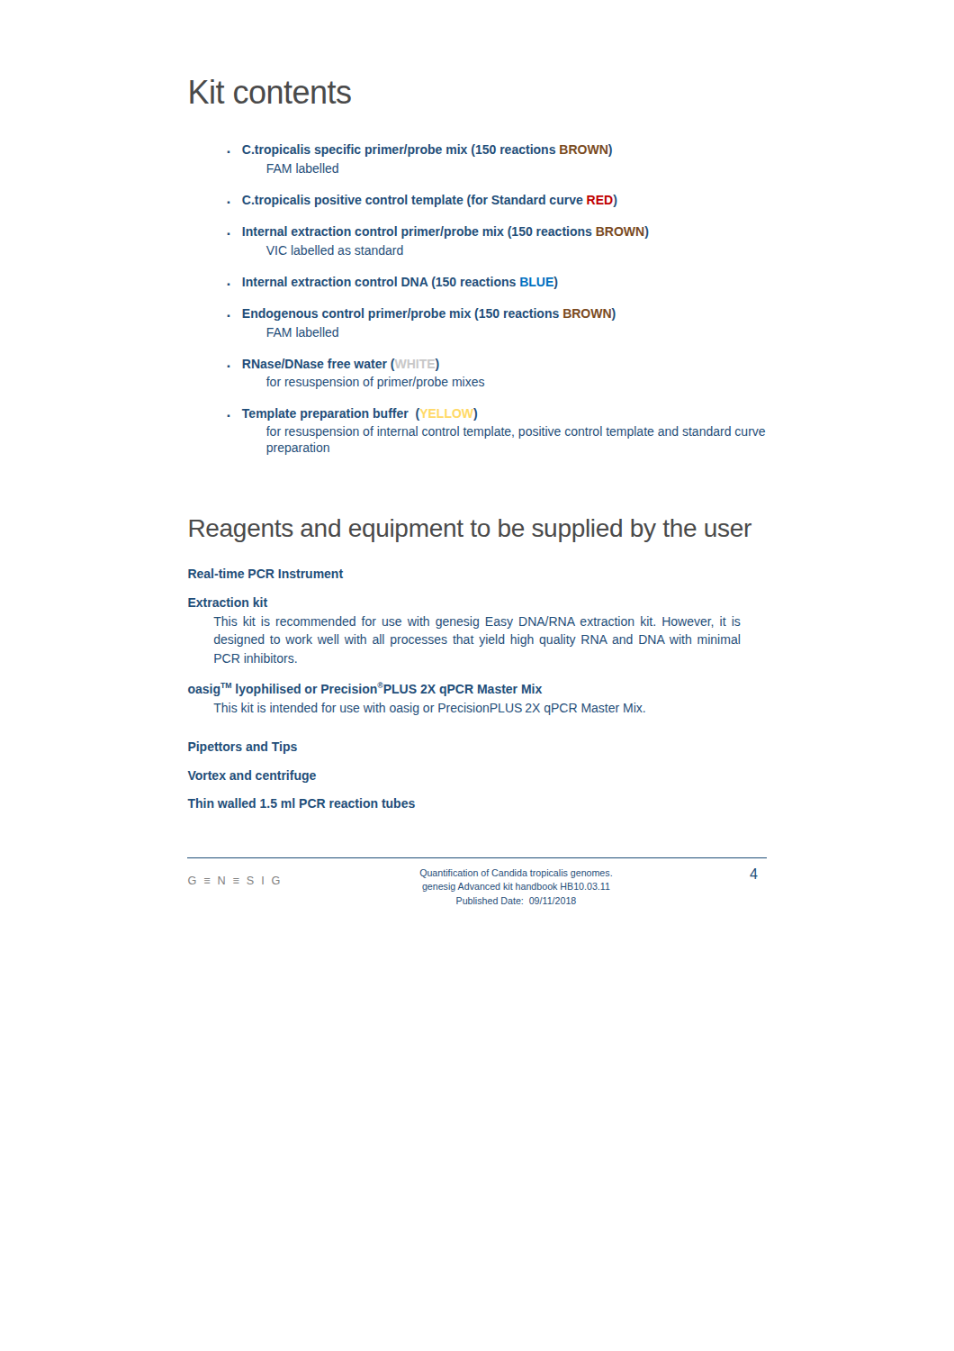Kit contents
C.tropicalis specific primer/probe mix (150 reactions BROWN) FAM labelled
C.tropicalis positive control template (for Standard curve RED)
Internal extraction control primer/probe mix (150 reactions BROWN) VIC labelled as standard
Internal extraction control DNA (150 reactions BLUE)
Endogenous control primer/probe mix (150 reactions BROWN) FAM labelled
RNase/DNase free water (WHITE) for resuspension of primer/probe mixes
Template preparation buffer (YELLOW) for resuspension of internal control template, positive control template and standard curve preparation
Reagents and equipment to be supplied by the user
Real-time PCR Instrument
Extraction kit
This kit is recommended for use with genesig Easy DNA/RNA extraction kit. However, it is designed to work well with all processes that yield high quality RNA and DNA with minimal PCR inhibitors.
oasigTM lyophilised or Precision®PLUS 2X qPCR Master Mix
This kit is intended for use with oasig or PrecisionPLUS 2X qPCR Master Mix.
Pipettors and Tips
Vortex and centrifuge
Thin walled 1.5 ml PCR reaction tubes
G ≡ N ≡ S I G
Quantification of Candida tropicalis genomes.
genesig Advanced kit handbook HB10.03.11
Published Date: 09/11/2018
4